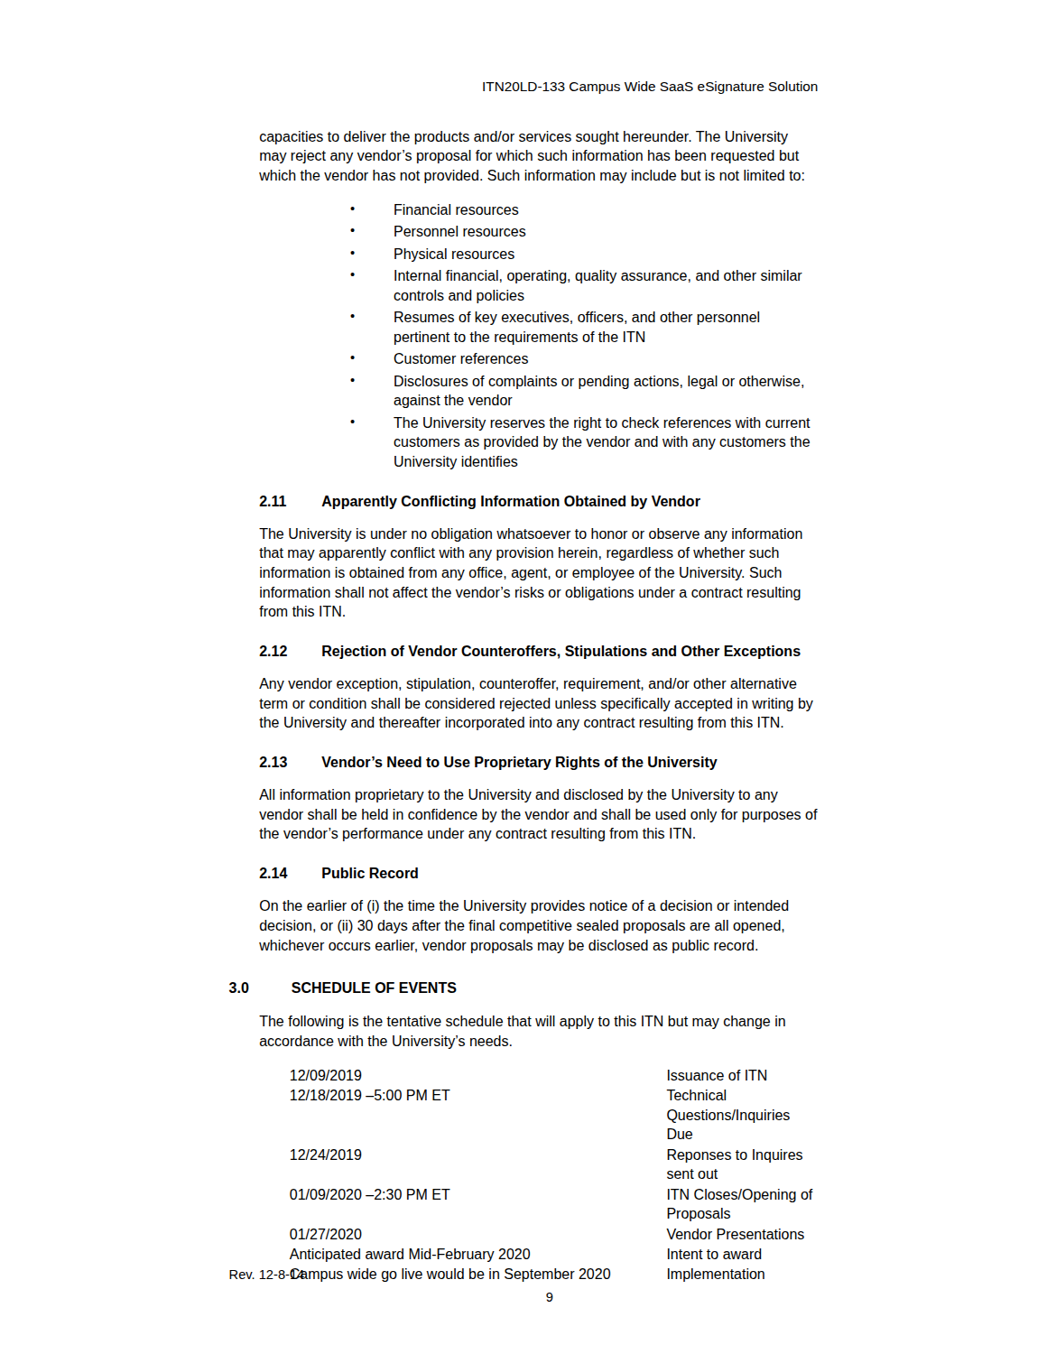ITN20LD-133 Campus Wide SaaS eSignature Solution
capacities to deliver the products and/or services sought hereunder. The University may reject any vendor’s proposal for which such information has been requested but which the vendor has not provided. Such information may include but is not limited to:
Financial resources
Personnel resources
Physical resources
Internal financial, operating, quality assurance, and other similar controls and policies
Resumes of key executives, officers, and other personnel pertinent to the requirements of the ITN
Customer references
Disclosures of complaints or pending actions, legal or otherwise, against the vendor
The University reserves the right to check references with current customers as provided by the vendor and with any customers the University identifies
2.11 Apparently Conflicting Information Obtained by Vendor
The University is under no obligation whatsoever to honor or observe any information that may apparently conflict with any provision herein, regardless of whether such information is obtained from any office, agent, or employee of the University. Such information shall not affect the vendor’s risks or obligations under a contract resulting from this ITN.
2.12 Rejection of Vendor Counteroffers, Stipulations and Other Exceptions
Any vendor exception, stipulation, counteroffer, requirement, and/or other alternative term or condition shall be considered rejected unless specifically accepted in writing by the University and thereafter incorporated into any contract resulting from this ITN.
2.13 Vendor’s Need to Use Proprietary Rights of the University
All information proprietary to the University and disclosed by the University to any vendor shall be held in confidence by the vendor and shall be used only for purposes of the vendor’s performance under any contract resulting from this ITN.
2.14 Public Record
On the earlier of (i) the time the University provides notice of a decision or intended decision, or (ii) 30 days after the final competitive sealed proposals are all opened, whichever occurs earlier, vendor proposals may be disclosed as public record.
3.0 SCHEDULE OF EVENTS
The following is the tentative schedule that will apply to this ITN but may change in accordance with the University’s needs.
12/09/2019
Issuance of ITN
12/18/2019 –5:00 PM ET
Technical Questions/Inquiries Due
12/24/2019
Reponses to Inquires sent out
01/09/2020 –2:30 PM ET
ITN Closes/Opening of Proposals
01/27/2020
Vendor Presentations
Anticipated award Mid-February 2020
Intent to award
Campus wide go live would be in September 2020
Implementation
Rev. 12-8-14
9